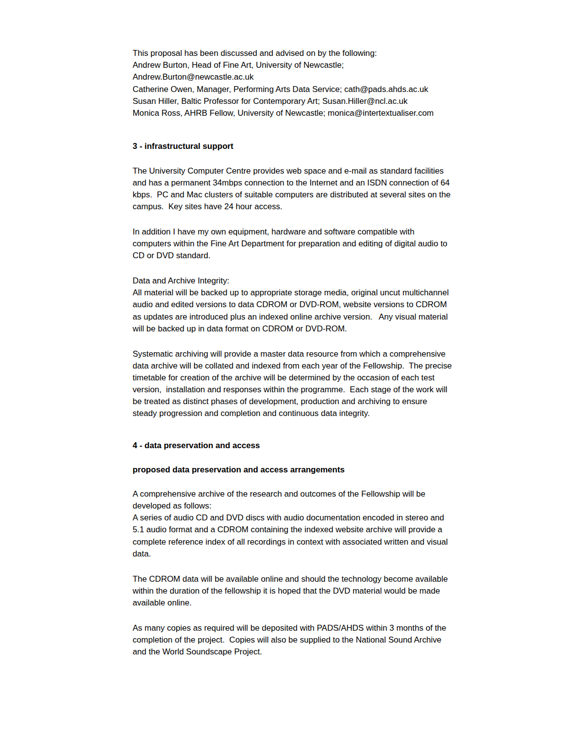This proposal has been discussed and advised on by the following:
Andrew Burton, Head of Fine Art, University of Newcastle; Andrew.Burton@newcastle.ac.uk
Catherine Owen, Manager, Performing Arts Data Service; cath@pads.ahds.ac.uk
Susan Hiller, Baltic Professor for Contemporary Art; Susan.Hiller@ncl.ac.uk
Monica Ross, AHRB Fellow, University of Newcastle; monica@intertextualiser.com
3 - infrastructural support
The University Computer Centre provides web space and e-mail as standard facilities and has a permanent 34mbps connection to the Internet and an ISDN connection of 64 kbps. PC and Mac clusters of suitable computers are distributed at several sites on the campus. Key sites have 24 hour access.
In addition I have my own equipment, hardware and software compatible with computers within the Fine Art Department for preparation and editing of digital audio to CD or DVD standard.
Data and Archive Integrity:
All material will be backed up to appropriate storage media, original uncut multichannel audio and edited versions to data CDROM or DVD-ROM, website versions to CDROM as updates are introduced plus an indexed online archive version. Any visual material will be backed up in data format on CDROM or DVD-ROM.
Systematic archiving will provide a master data resource from which a comprehensive data archive will be collated and indexed from each year of the Fellowship. The precise timetable for creation of the archive will be determined by the occasion of each test version, installation and responses within the programme. Each stage of the work will be treated as distinct phases of development, production and archiving to ensure steady progression and completion and continuous data integrity.
4 - data preservation and access
proposed data preservation and access arrangements
A comprehensive archive of the research and outcomes of the Fellowship will be developed as follows:
A series of audio CD and DVD discs with audio documentation encoded in stereo and 5.1 audio format and a CDROM containing the indexed website archive will provide a complete reference index of all recordings in context with associated written and visual data.
The CDROM data will be available online and should the technology become available within the duration of the fellowship it is hoped that the DVD material would be made available online.
As many copies as required will be deposited with PADS/AHDS within 3 months of the completion of the project. Copies will also be supplied to the National Sound Archive and the World Soundscape Project.